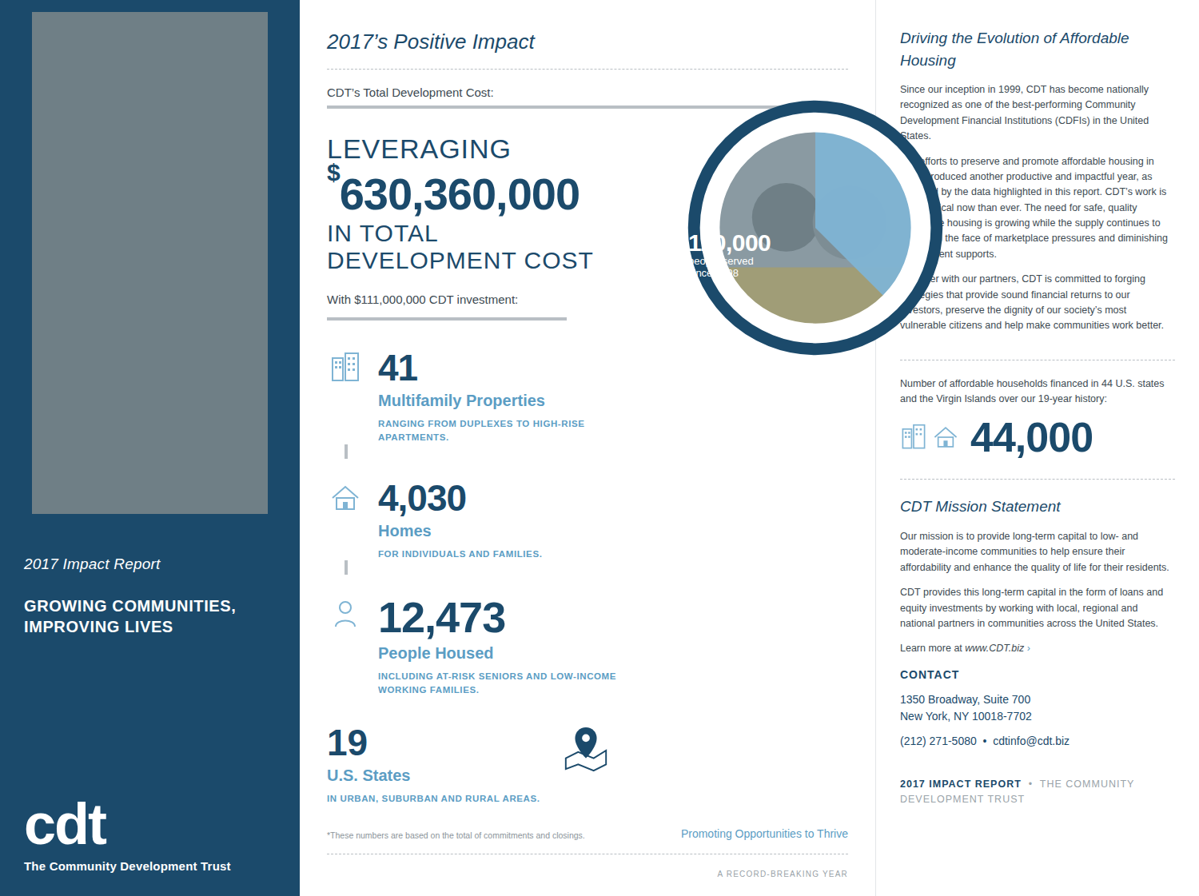2017 Impact Report
Growing Communities,
Improving Lives
cdt
The Community Development Trust
2017’s Positive Impact
CDT’s Total Development Cost:
Leveraging $630,360,000 in Total
Development Cost
With $111,000,000 CDT investment:
110,000 people served
since 1998
41
Multifamily Properties
Ranging from duplexes to high-rise apartments.
4,030
Homes
For individuals and families.
12,473
People Housed
Including at-risk seniors and low-income working families.
19
U.S. States
In urban, suburban and rural areas.
*These numbers are based on the total of commitments and closings.
Promoting Opportunities to Thrive
A record-breaking year
Driving the Evolution of Affordable Housing
Since our inception in 1999, CDT has become nationally recognized as one of the best-performing Community Development Financial Institutions (CDFIs) in the United States.
Our efforts to preserve and promote affordable housing in 2017 produced another productive and impactful year, as reflected by the data highlighted in this report. CDT’s work is more critical now than ever. The need for safe, quality affordable housing is growing while the supply continues to decline in the face of marketplace pressures and diminishing government supports.
Together with our partners, CDT is committed to forging strategies that provide sound financial returns to our investors, preserve the dignity of our society’s most vulnerable citizens and help make communities work better.
Number of affordable households financed in 44 U.S. states and the Virgin Islands over our 19-year history:
44,000
CDT Mission Statement
Our mission is to provide long-term capital to low- and moderate-income communities to help ensure their affordability and enhance the quality of life for their residents.
CDT provides this long-term capital in the form of loans and equity investments by working with local, regional and national partners in communities across the United States.
Learn more at www.CDT.biz ›
Contact
1350 Broadway, Suite 700
New York, NY 10018-7702
(212) 271-5080 • cdtinfo@cdt.biz
2017 Impact Report • The Community Development Trust